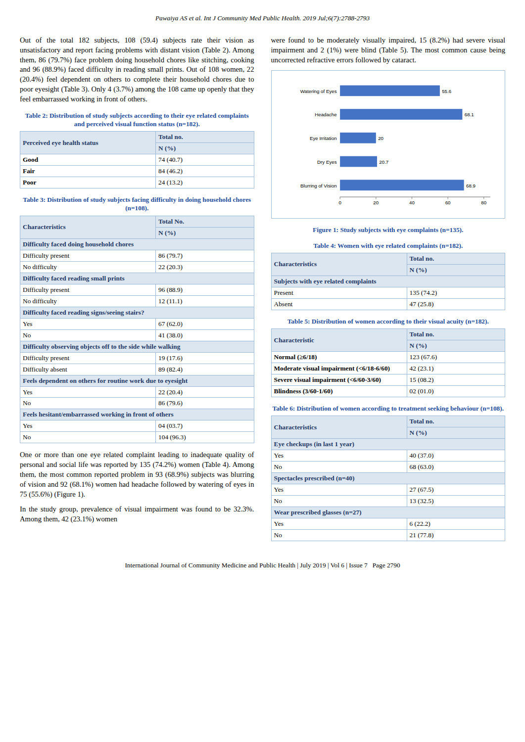Pawaiya AS et al. Int J Community Med Public Health. 2019 Jul;6(7):2788-2793
Out of the total 182 subjects, 108 (59.4) subjects rate their vision as unsatisfactory and report facing problems with distant vision (Table 2). Among them, 86 (79.7%) face problem doing household chores like stitching, cooking and 96 (88.9%) faced difficulty in reading small prints. Out of 108 women, 22 (20.4%) feel dependent on others to complete their household chores due to poor eyesight (Table 3). Only 4 (3.7%) among the 108 came up openly that they feel embarrassed working in front of others.
Table 2: Distribution of study subjects according to their eye related complaints and perceived visual function status (n=182).
| Perceived eye health status | Total no. |
| --- | --- |
| N (%) |
| Good | 74 (40.7) |
| Fair | 84 (46.2) |
| Poor | 24 (13.2) |
Table 3: Distribution of study subjects facing difficulty in doing household chores (n=108).
| Characteristics | Total No. |
| --- | --- |
| N (%) |
| Difficulty faced doing household chores |
| Difficulty present | 86 (79.7) |
| No difficulty | 22 (20.3) |
| Difficulty faced reading small prints |
| Difficulty present | 96 (88.9) |
| No difficulty | 12 (11.1) |
| Difficulty faced reading signs/seeing stairs? |
| Yes | 67 (62.0) |
| No | 41 (38.0) |
| Difficulty observing objects off to the side while walking |
| Difficulty present | 19 (17.6) |
| Difficulty absent | 89 (82.4) |
| Feels dependent on others for routine work due to eyesight |
| Yes | 22 (20.4) |
| No | 86 (79.6) |
| Feels hesitant/embarrassed working in front of others |
| Yes | 04 (03.7) |
| No | 104 (96.3) |
One or more than one eye related complaint leading to inadequate quality of personal and social life was reported by 135 (74.2%) women (Table 4). Among them, the most common reported problem in 93 (68.9%) subjects was blurring of vision and 92 (68.1%) women had headache followed by watering of eyes in 75 (55.6%) (Figure 1).
In the study group, prevalence of visual impairment was found to be 32.3%. Among them, 42 (23.1%) women
were found to be moderately visually impaired, 15 (8.2%) had severe visual impairment and 2 (1%) were blind (Table 5). The most common cause being uncorrected refractive errors followed by cataract.
55.6 Watering of Eyes 68.1 Headache 20 Eye Irritation 20.7 Dry Eyes 68.9 Blurring of Vision 0 20 40 60 80
Figure 1: Study subjects with eye complaints (n=135).
Table 4: Women with eye related complaints (n=182).
| Characteristics | Total no. |
| --- | --- |
| N (%) |
| Subjects with eye related complaints |
| Present | 135 (74.2) |
| Absent | 47 (25.8) |
Table 5: Distribution of women according to their visual acuity (n=182).
| Characteristic | Total no. |
| --- | --- |
| N (%) |
| Normal (≥6/18) | 123 (67.6) |
| Moderate visual impairment (<6/18-6/60) | 42 (23.1) |
| Severe visual impairment (<6/60-3/60) | 15 (08.2) |
| Blindness (3/60-1/60) | 02 (01.0) |
Table 6: Distribution of women according to treatment seeking behaviour (n=108).
| Characteristics | Total no. |
| --- | --- |
| N (%) |
| Eye checkups (in last 1 year) |
| Yes | 40 (37.0) |
| No | 68 (63.0) |
| Spectacles prescribed (n=40) |
| Yes | 27 (67.5) |
| No | 13 (32.5) |
| Wear prescribed glasses (n=27) |
| Yes | 6 (22.2) |
| No | 21 (77.8) |
International Journal of Community Medicine and Public Health | July 2019 | Vol 6 | Issue 7 Page 2790